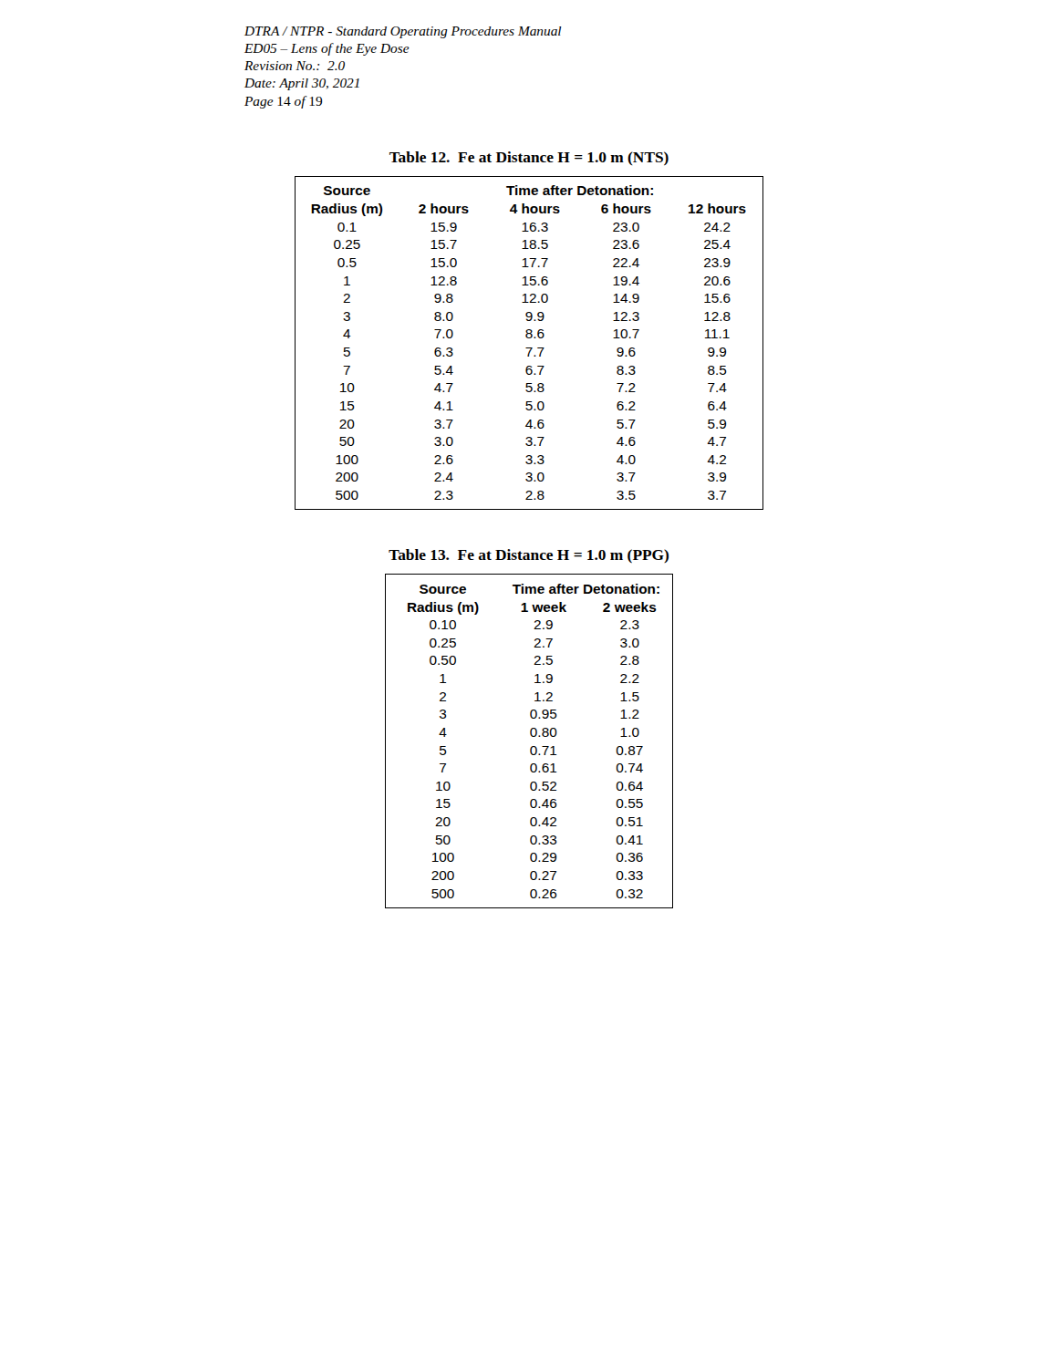DTRA / NTPR - Standard Operating Procedures Manual
ED05 – Lens of the Eye Dose
Revision No.: 2.0
Date: April 30, 2021
Page 14 of 19
Table 12. Fe at Distance H = 1.0 m (NTS)
| Source | Time after Detonation: |
| --- | --- |
| Radius (m) | 2 hours | 4 hours | 6 hours | 12 hours |
| 0.1 | 15.9 | 16.3 | 23.0 | 24.2 |
| 0.25 | 15.7 | 18.5 | 23.6 | 25.4 |
| 0.5 | 15.0 | 17.7 | 22.4 | 23.9 |
| 1 | 12.8 | 15.6 | 19.4 | 20.6 |
| 2 | 9.8 | 12.0 | 14.9 | 15.6 |
| 3 | 8.0 | 9.9 | 12.3 | 12.8 |
| 4 | 7.0 | 8.6 | 10.7 | 11.1 |
| 5 | 6.3 | 7.7 | 9.6 | 9.9 |
| 7 | 5.4 | 6.7 | 8.3 | 8.5 |
| 10 | 4.7 | 5.8 | 7.2 | 7.4 |
| 15 | 4.1 | 5.0 | 6.2 | 6.4 |
| 20 | 3.7 | 4.6 | 5.7 | 5.9 |
| 50 | 3.0 | 3.7 | 4.6 | 4.7 |
| 100 | 2.6 | 3.3 | 4.0 | 4.2 |
| 200 | 2.4 | 3.0 | 3.7 | 3.9 |
| 500 | 2.3 | 2.8 | 3.5 | 3.7 |
Table 13. Fe at Distance H = 1.0 m (PPG)
| Source | Time after Detonation: |
| --- | --- |
| Radius (m) | 1 week | 2 weeks |
| 0.10 | 2.9 | 2.3 |
| 0.25 | 2.7 | 3.0 |
| 0.50 | 2.5 | 2.8 |
| 1 | 1.9 | 2.2 |
| 2 | 1.2 | 1.5 |
| 3 | 0.95 | 1.2 |
| 4 | 0.80 | 1.0 |
| 5 | 0.71 | 0.87 |
| 7 | 0.61 | 0.74 |
| 10 | 0.52 | 0.64 |
| 15 | 0.46 | 0.55 |
| 20 | 0.42 | 0.51 |
| 50 | 0.33 | 0.41 |
| 100 | 0.29 | 0.36 |
| 200 | 0.27 | 0.33 |
| 500 | 0.26 | 0.32 |